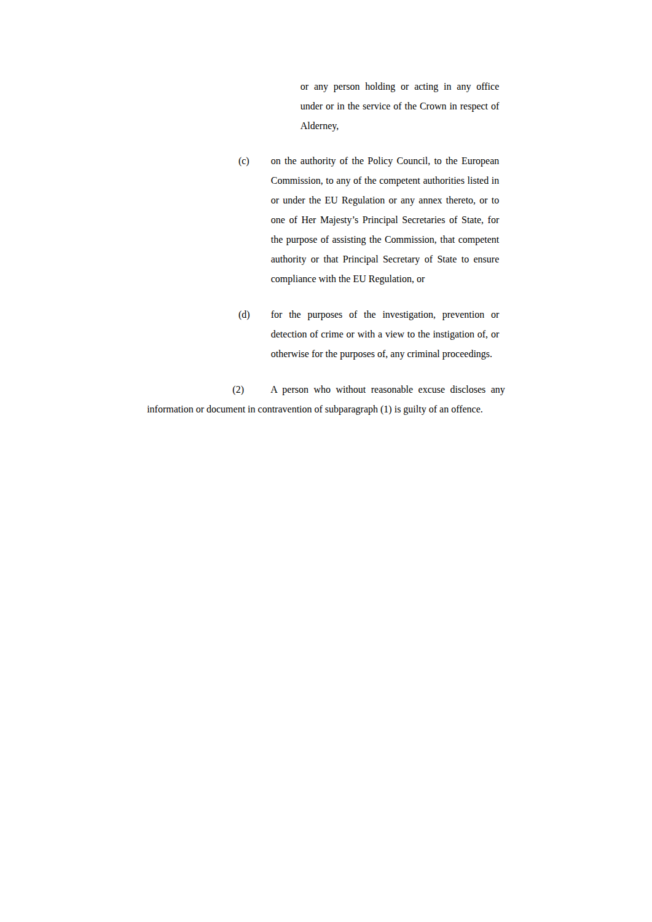or any person holding or acting in any office under or in the service of the Crown in respect of Alderney,
(c) on the authority of the Policy Council, to the European Commission, to any of the competent authorities listed in or under the EU Regulation or any annex thereto, or to one of Her Majesty’s Principal Secretaries of State, for the purpose of assisting the Commission, that competent authority or that Principal Secretary of State to ensure compliance with the EU Regulation, or
(d) for the purposes of the investigation, prevention or detection of crime or with a view to the instigation of, or otherwise for the purposes of, any criminal proceedings.
(2) A person who without reasonable excuse discloses any information or document in contravention of subparagraph (1) is guilty of an offence.